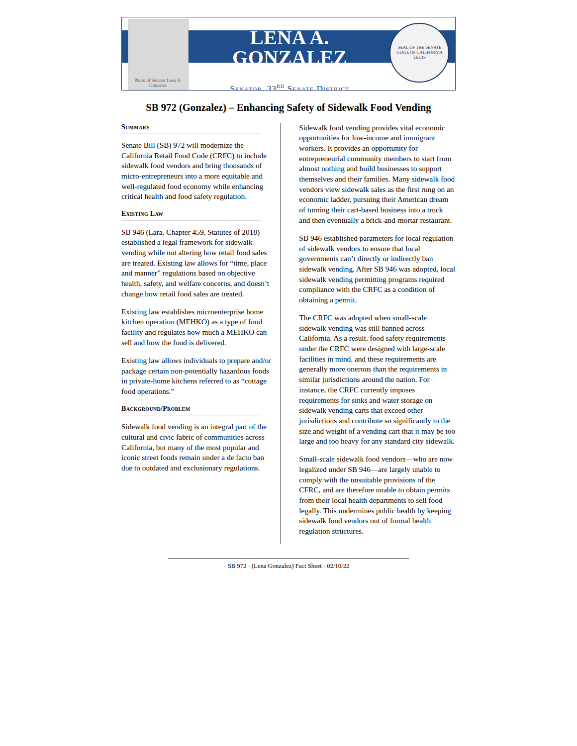Photo of Senator Lena A. Gonzalez
LENA A. GONZALEZ
Senator, 33rd Senate District
SEAL OF THE SENATE
STATE OF CALIFORNIA
LEGIS
SB 972 (Gonzalez) – Enhancing Safety of Sidewalk Food Vending
Summary
Senate Bill (SB) 972 will modernize the California Retail Food Code (CRFC) to include sidewalk food vendors and bring thousands of micro-entrepreneurs into a more equitable and well-regulated food economy while enhancing critical health and food safety regulation.
Existing Law
SB 946 (Lara, Chapter 459, Statutes of 2018) established a legal framework for sidewalk vending while not altering how retail food sales are treated. Existing law allows for “time, place and manner” regulations based on objective health, safety, and welfare concerns, and doesn’t change how retail food sales are treated.
Existing law establishes microenterprise home kitchen operation (MEHKO) as a type of food facility and regulates how much a MEHKO can sell and how the food is delivered.
Existing law allows individuals to prepare and/or package certain non-potentially hazardous foods in private-home kitchens referred to as “cottage food operations.”
Background/Problem
Sidewalk food vending is an integral part of the cultural and civic fabric of communities across California, but many of the most popular and iconic street foods remain under a de facto ban due to outdated and exclusionary regulations.
Sidewalk food vending provides vital economic opportunities for low-income and immigrant workers. It provides an opportunity for entrepreneurial community members to start from almost nothing and build businesses to support themselves and their families. Many sidewalk food vendors view sidewalk sales as the first rung on an economic ladder, pursuing their American dream of turning their cart-based business into a truck and then eventually a brick-and-mortar restaurant.
SB 946 established parameters for local regulation of sidewalk vendors to ensure that local governments can’t directly or indirectly ban sidewalk vending. After SB 946 was adopted, local sidewalk vending permitting programs required compliance with the CRFC as a condition of obtaining a permit.
The CRFC was adopted when small-scale sidewalk vending was still banned across California. As a result, food safety requirements under the CRFC were designed with large-scale facilities in mind, and these requirements are generally more onerous than the requirements in similar jurisdictions around the nation. For instance, the CRFC currently imposes requirements for sinks and water storage on sidewalk vending carts that exceed other jurisdictions and contribute so significantly to the size and weight of a vending cart that it may be too large and too heavy for any standard city sidewalk.
Small-scale sidewalk food vendors—who are now legalized under SB 946—are largely unable to comply with the unsuitable provisions of the CFRC, and are therefore unable to obtain permits from their local health departments to sell food legally. This undermines public health by keeping sidewalk food vendors out of formal health regulation structures.
SB 972 · (Lena Gonzalez) Fact Sheet · 02/10/22